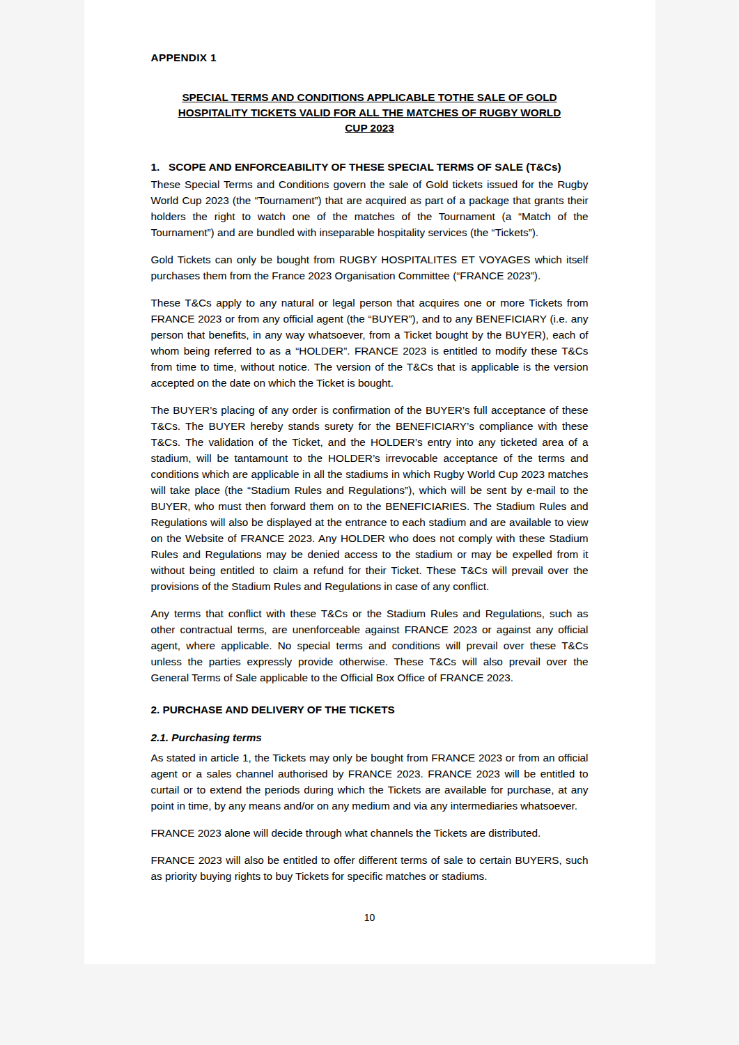APPENDIX 1
SPECIAL TERMS AND CONDITIONS APPLICABLE TOTHE SALE OF GOLD HOSPITALITY TICKETS VALID FOR ALL THE MATCHES OF RUGBY WORLD CUP 2023
1. SCOPE AND ENFORCEABILITY OF THESE SPECIAL TERMS OF SALE (T&Cs)
These Special Terms and Conditions govern the sale of Gold tickets issued for the Rugby World Cup 2023 (the “Tournament”) that are acquired as part of a package that grants their holders the right to watch one of the matches of the Tournament (a “Match of the Tournament”) and are bundled with inseparable hospitality services (the “Tickets”).
Gold Tickets can only be bought from RUGBY HOSPITALITES ET VOYAGES which itself purchases them from the France 2023 Organisation Committee (“FRANCE 2023”).
These T&Cs apply to any natural or legal person that acquires one or more Tickets from FRANCE 2023 or from any official agent (the “BUYER”), and to any BENEFICIARY (i.e. any person that benefits, in any way whatsoever, from a Ticket bought by the BUYER), each of whom being referred to as a “HOLDER”. FRANCE 2023 is entitled to modify these T&Cs from time to time, without notice. The version of the T&Cs that is applicable is the version accepted on the date on which the Ticket is bought.
The BUYER’s placing of any order is confirmation of the BUYER’s full acceptance of these T&Cs. The BUYER hereby stands surety for the BENEFICIARY’s compliance with these T&Cs. The validation of the Ticket, and the HOLDER’s entry into any ticketed area of a stadium, will be tantamount to the HOLDER’s irrevocable acceptance of the terms and conditions which are applicable in all the stadiums in which Rugby World Cup 2023 matches will take place (the “Stadium Rules and Regulations”), which will be sent by e-mail to the BUYER, who must then forward them on to the BENEFICIARIES. The Stadium Rules and Regulations will also be displayed at the entrance to each stadium and are available to view on the Website of FRANCE 2023. Any HOLDER who does not comply with these Stadium Rules and Regulations may be denied access to the stadium or may be expelled from it without being entitled to claim a refund for their Ticket. These T&Cs will prevail over the provisions of the Stadium Rules and Regulations in case of any conflict.
Any terms that conflict with these T&Cs or the Stadium Rules and Regulations, such as other contractual terms, are unenforceable against FRANCE 2023 or against any official agent, where applicable. No special terms and conditions will prevail over these T&Cs unless the parties expressly provide otherwise. These T&Cs will also prevail over the General Terms of Sale applicable to the Official Box Office of FRANCE 2023.
2. PURCHASE AND DELIVERY OF THE TICKETS
2.1. Purchasing terms
As stated in article 1, the Tickets may only be bought from FRANCE 2023 or from an official agent or a sales channel authorised by FRANCE 2023. FRANCE 2023 will be entitled to curtail or to extend the periods during which the Tickets are available for purchase, at any point in time, by any means and/or on any medium and via any intermediaries whatsoever.
FRANCE 2023 alone will decide through what channels the Tickets are distributed.
FRANCE 2023 will also be entitled to offer different terms of sale to certain BUYERS, such as priority buying rights to buy Tickets for specific matches or stadiums.
10